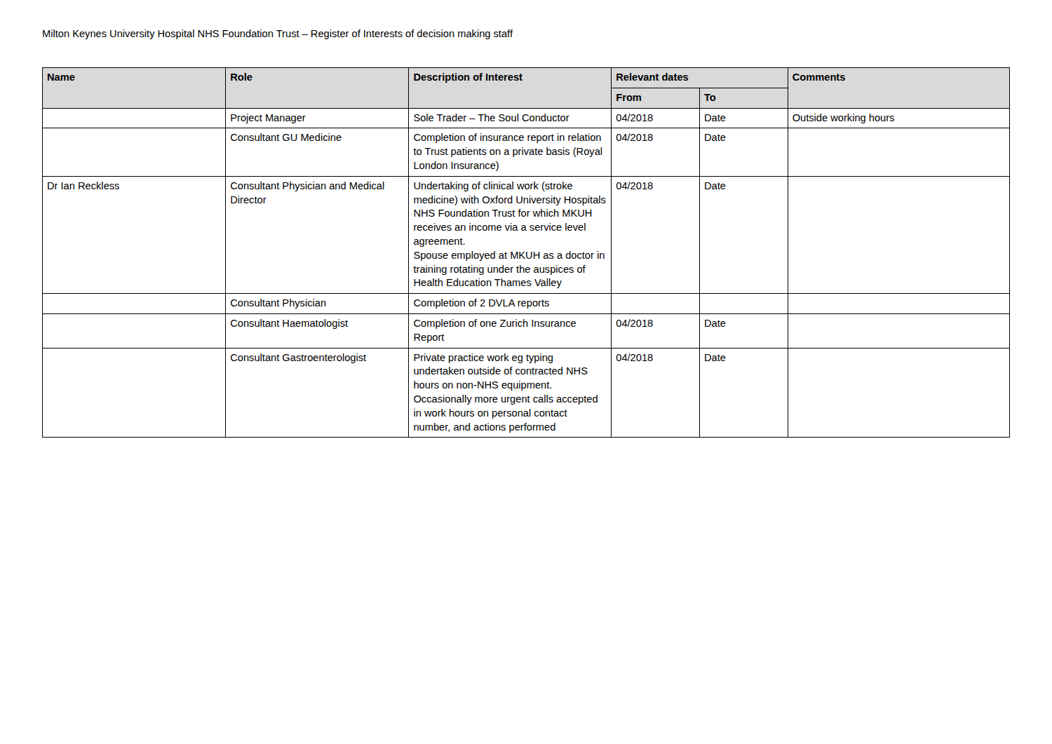Milton Keynes University Hospital NHS Foundation Trust – Register of Interests of decision making staff
| Name | Role | Description of Interest | Relevant dates | Comments |
| --- | --- | --- | --- | --- |
| From | To |
| | Project Manager | Sole Trader – The Soul Conductor | 04/2018 | Date | Outside working hours |
| | Consultant GU Medicine | Completion of insurance report in relation to Trust patients on a private basis (Royal London Insurance) | 04/2018 | Date | |
| Dr Ian Reckless | Consultant Physician and Medical Director | Undertaking of clinical work (stroke medicine) with Oxford University Hospitals NHS Foundation Trust for which MKUH receives an income via a service level agreement. Spouse employed at MKUH as a doctor in training rotating under the auspices of Health Education Thames Valley | 04/2018 | Date | |
| | Consultant Physician | Completion of 2 DVLA reports | | | |
| | Consultant Haematologist | Completion of one Zurich Insurance Report | 04/2018 | Date | |
| | Consultant Gastroenterologist | Private practice work eg typing undertaken outside of contracted NHS hours on non-NHS equipment. Occasionally more urgent calls accepted in work hours on personal contact number, and actions performed | 04/2018 | Date | |